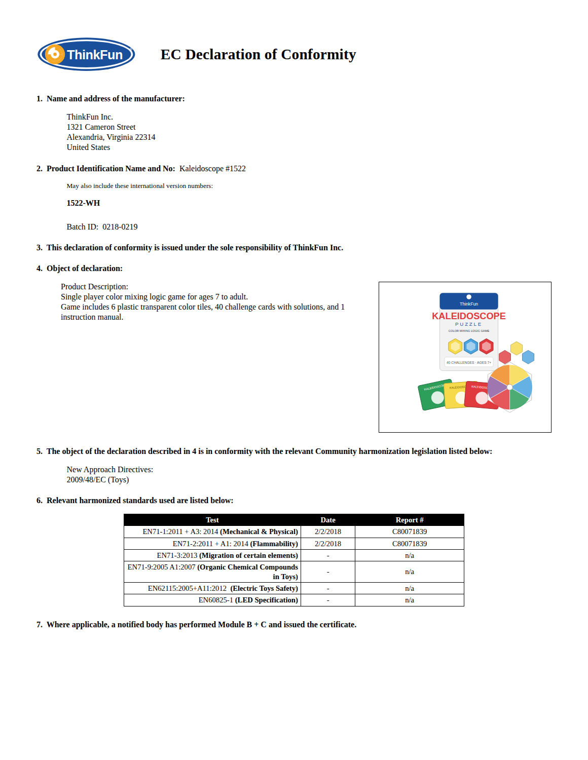ThinkFun ®
EC Declaration of Conformity
1. Name and address of the manufacturer:
ThinkFun Inc.
1321 Cameron Street
Alexandria, Virginia 22314
United States
2. Product Identification Name and No: Kaleidoscope #1522
May also include these international version numbers:
1522-WH
Batch ID: 0218-0219
3. This declaration of conformity is issued under the sole responsibility of ThinkFun Inc.
4. Object of declaration:
Product Description:
Single player color mixing logic game for ages 7 to adult.
Game includes 6 plastic transparent color tiles, 40 challenge cards with solutions, and 1 instruction manual.
ThinkFun KALEIDOSCOPE PUZZLE COLOR MIXING LOGIC GAME 40 CHALLENGES · AGES 7+ KALEIDOSCOPE KALEIDOSCOPE KALEIDOSCOPE
5. The object of the declaration described in 4 is in conformity with the relevant Community harmonization legislation listed below:
New Approach Directives:
2009/48/EC (Toys)
6. Relevant harmonized standards used are listed below:
| Test | Date | Report # |
| --- | --- | --- |
| EN71-1:2011 + A3: 2014 (Mechanical & Physical) | 2/2/2018 | C80071839 |
| EN71-2:2011 + A1: 2014 (Flammability) | 2/2/2018 | C80071839 |
| EN71-3:2013 (Migration of certain elements) | - | n/a |
| EN71-9:2005 A1:2007 (Organic Chemical Compounds in Toys) | - | n/a |
| EN62115:2005+A11:2012 (Electric Toys Safety) | - | n/a |
| EN60825-1 (LED Specification) | - | n/a |
7. Where applicable, a notified body has performed Module B + C and issued the certificate.